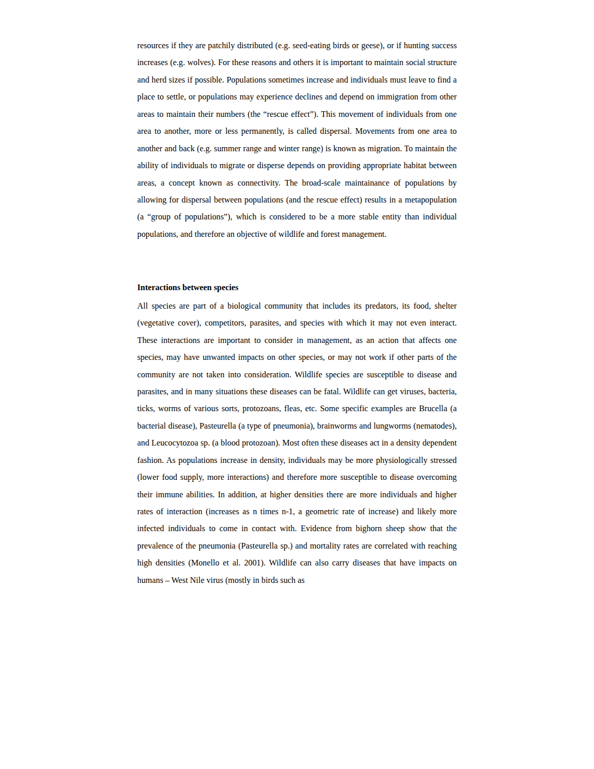resources if they are patchily distributed (e.g. seed-eating birds or geese), or if hunting success increases (e.g. wolves). For these reasons and others it is important to maintain social structure and herd sizes if possible. Populations sometimes increase and individuals must leave to find a place to settle, or populations may experience declines and depend on immigration from other areas to maintain their numbers (the “rescue effect”). This movement of individuals from one area to another, more or less permanently, is called dispersal. Movements from one area to another and back (e.g. summer range and winter range) is known as migration. To maintain the ability of individuals to migrate or disperse depends on providing appropriate habitat between areas, a concept known as connectivity. The broad-scale maintainance of populations by allowing for dispersal between populations (and the rescue effect) results in a metapopulation (a “group of populations”), which is considered to be a more stable entity than individual populations, and therefore an objective of wildlife and forest management.
Interactions between species
All species are part of a biological community that includes its predators, its food, shelter (vegetative cover), competitors, parasites, and species with which it may not even interact. These interactions are important to consider in management, as an action that affects one species, may have unwanted impacts on other species, or may not work if other parts of the community are not taken into consideration. Wildlife species are susceptible to disease and parasites, and in many situations these diseases can be fatal. Wildlife can get viruses, bacteria, ticks, worms of various sorts, protozoans, fleas, etc. Some specific examples are Brucella (a bacterial disease), Pasteurella (a type of pneumonia), brainworms and lungworms (nematodes), and Leucocytozoa sp. (a blood protozoan). Most often these diseases act in a density dependent fashion. As populations increase in density, individuals may be more physiologically stressed (lower food supply, more interactions) and therefore more susceptible to disease overcoming their immune abilities. In addition, at higher densities there are more individuals and higher rates of interaction (increases as n times n-1, a geometric rate of increase) and likely more infected individuals to come in contact with. Evidence from bighorn sheep show that the prevalence of the pneumonia (Pasteurella sp.) and mortality rates are correlated with reaching high densities (Monello et al. 2001). Wildlife can also carry diseases that have impacts on humans – West Nile virus (mostly in birds such as